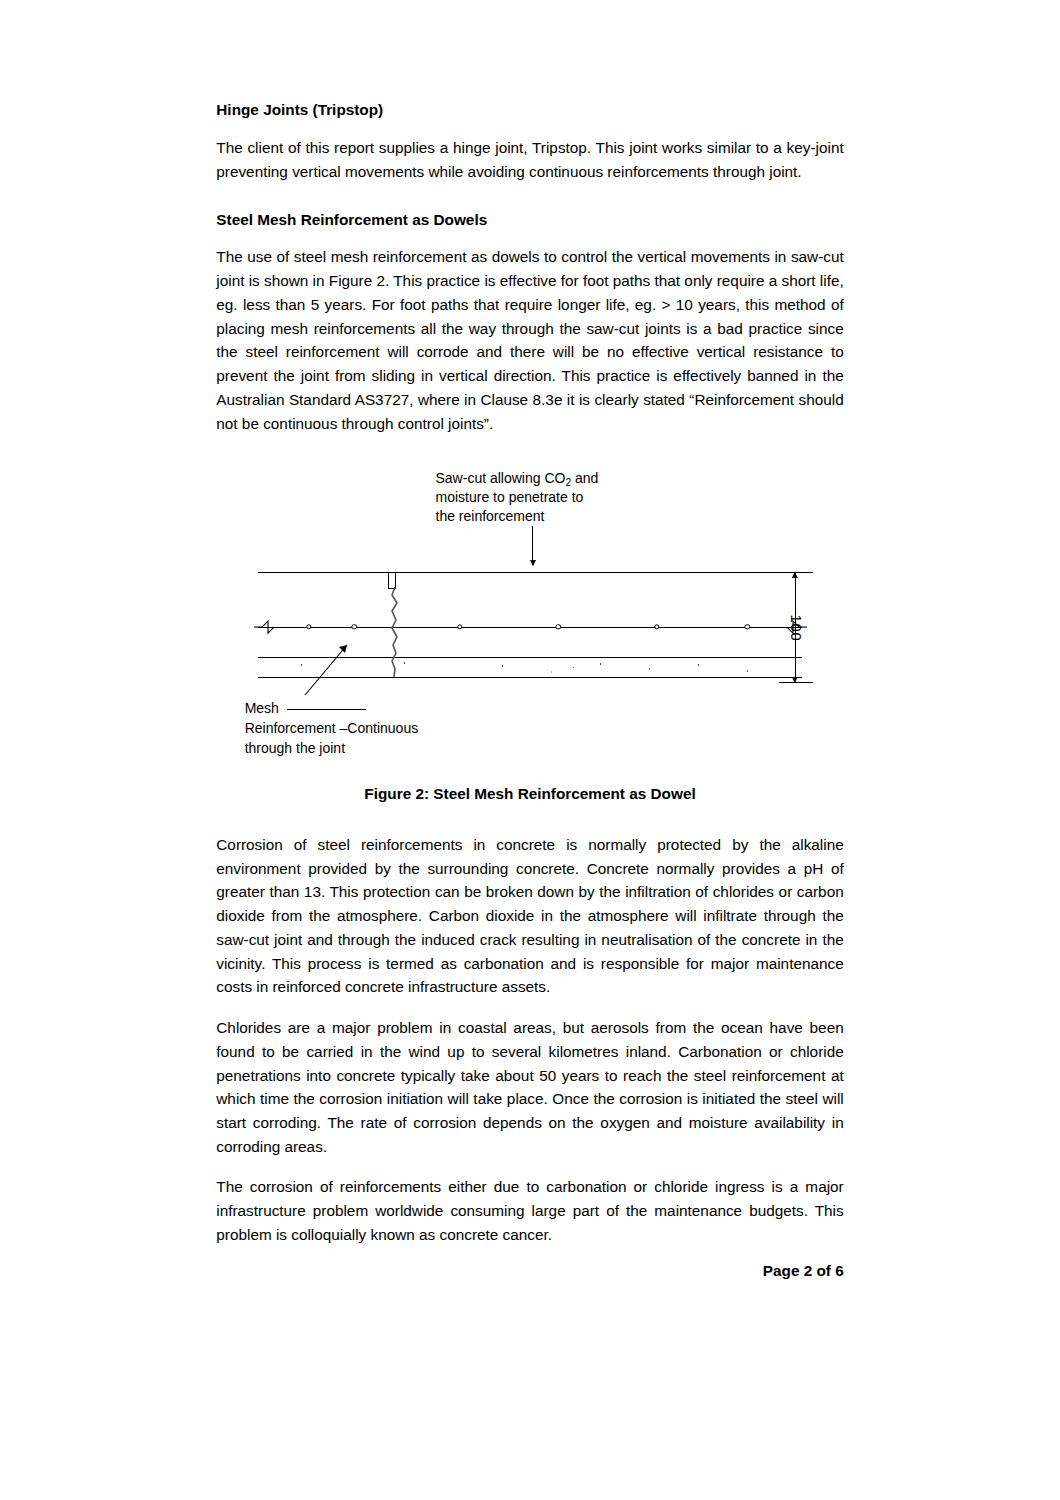Hinge Joints (Tripstop)
The client of this report supplies a hinge joint, Tripstop. This joint works similar to a key-joint preventing vertical movements while avoiding continuous reinforcements through joint.
Steel Mesh Reinforcement as Dowels
The use of steel mesh reinforcement as dowels to control the vertical movements in saw-cut joint is shown in Figure 2. This practice is effective for foot paths that only require a short life, eg. less than 5 years. For foot paths that require longer life, eg. > 10 years, this method of placing mesh reinforcements all the way through the saw-cut joints is a bad practice since the steel reinforcement will corrode and there will be no effective vertical resistance to prevent the joint from sliding in vertical direction. This practice is effectively banned in the Australian Standard AS3727, where in Clause 8.3e it is clearly stated “Reinforcement should not be continuous through control joints”.
Saw-cut allowing CO2 and
moisture to penetrate to
the reinforcement
100
Mesh Reinforcement –Continuous through the joint
Figure 2: Steel Mesh Reinforcement as Dowel
Corrosion of steel reinforcements in concrete is normally protected by the alkaline environment provided by the surrounding concrete. Concrete normally provides a pH of greater than 13. This protection can be broken down by the infiltration of chlorides or carbon dioxide from the atmosphere. Carbon dioxide in the atmosphere will infiltrate through the saw-cut joint and through the induced crack resulting in neutralisation of the concrete in the vicinity. This process is termed as carbonation and is responsible for major maintenance costs in reinforced concrete infrastructure assets.
Chlorides are a major problem in coastal areas, but aerosols from the ocean have been found to be carried in the wind up to several kilometres inland. Carbonation or chloride penetrations into concrete typically take about 50 years to reach the steel reinforcement at which time the corrosion initiation will take place. Once the corrosion is initiated the steel will start corroding. The rate of corrosion depends on the oxygen and moisture availability in corroding areas.
The corrosion of reinforcements either due to carbonation or chloride ingress is a major infrastructure problem worldwide consuming large part of the maintenance budgets. This problem is colloquially known as concrete cancer.
Page 2 of 6